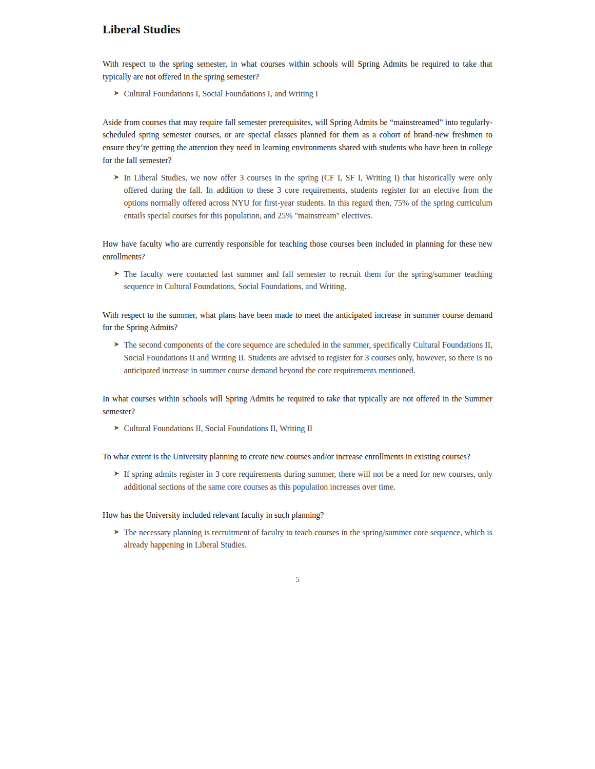Liberal Studies
With respect to the spring semester, in what courses within schools will Spring Admits be required to take that typically are not offered in the spring semester?
Cultural Foundations I, Social Foundations I, and Writing I
Aside from courses that may require fall semester prerequisites, will Spring Admits be “mainstreamed” into regularly-scheduled spring semester courses, or are special classes planned for them as a cohort of brand-new freshmen to ensure they’re getting the attention they need in learning environments shared with students who have been in college for the fall semester?
In Liberal Studies, we now offer 3 courses in the spring (CF I, SF I, Writing I) that historically were only offered during the fall. In addition to these 3 core requirements, students register for an elective from the options normally offered across NYU for first-year students. In this regard then, 75% of the spring curriculum entails special courses for this population, and 25% "mainstream" electives.
How have faculty who are currently responsible for teaching those courses been included in planning for these new enrollments?
The faculty were contacted last summer and fall semester to recruit them for the spring/summer teaching sequence in Cultural Foundations, Social Foundations, and Writing.
With respect to the summer, what plans have been made to meet the anticipated increase in summer course demand for the Spring Admits?
The second components of the core sequence are scheduled in the summer, specifically Cultural Foundations II, Social Foundations II and Writing II. Students are advised to register for 3 courses only, however, so there is no anticipated increase in summer course demand beyond the core requirements mentioned.
In what courses within schools will Spring Admits be required to take that typically are not offered in the Summer semester?
Cultural Foundations II, Social Foundations II, Writing II
To what extent is the University planning to create new courses and/or increase enrollments in existing courses?
If spring admits register in 3 core requirements during summer, there will not be a need for new courses, only additional sections of the same core courses as this population increases over time.
How has the University included relevant faculty in such planning?
The necessary planning is recruitment of faculty to teach courses in the spring/summer core sequence, which is already happening in Liberal Studies.
5